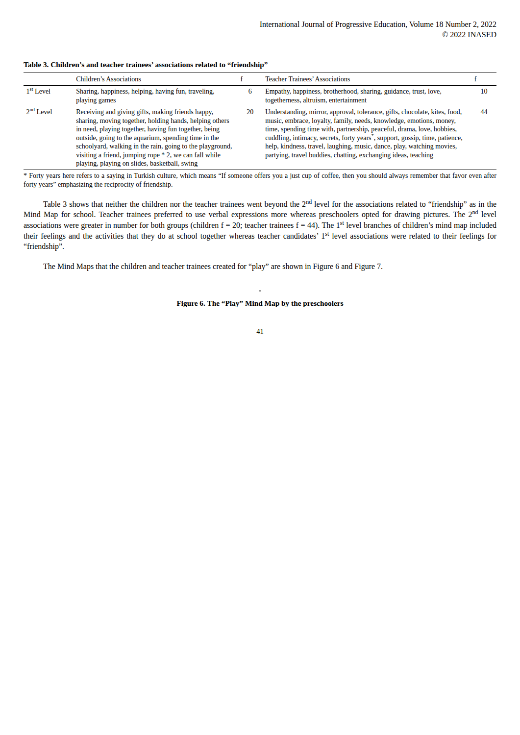International Journal of Progressive Education, Volume 18 Number 2, 2022
© 2022 INASED
Table 3. Children’s and teacher trainees’ associations related to “friendship”
| | Children’s Associations | f | Teacher Trainees’ Associations | f |
| --- | --- | --- | --- | --- |
| 1 st Level | Sharing, happiness, helping, having fun, traveling, playing games | 6 | Empathy, happiness, brotherhood, sharing, guidance, trust, love, togetherness, altruism, entertainment | 10 |
| 2 nd Level | Receiving and giving gifts, making friends happy, sharing, moving together, holding hands, helping others in need, playing together, having fun together, being outside, going to the aquarium, spending time in the schoolyard, walking in the rain, going to the playground, visiting a friend, jumping rope * 2, we can fall while playing, playing on slides, basketball, swing | 20 | Understanding, mirror, approval, tolerance, gifts, chocolate, kites, food, music, embrace, loyalty, family, needs, knowledge, emotions, money, time, spending time with, partnership, peaceful, drama, love, hobbies, cuddling, intimacy, secrets, forty years * , support, gossip, time, patience, help, kindness, travel, laughing, music, dance, play, watching movies, partying, travel buddies, chatting, exchanging ideas, teaching | 44 |
* Forty years here refers to a saying in Turkish culture, which means “If someone offers you a just cup of coffee, then you should always remember that favor even after forty years” emphasizing the reciprocity of friendship.
Table 3 shows that neither the children nor the teacher trainees went beyond the 2nd level for the associations related to “friendship” as in the Mind Map for school. Teacher trainees preferred to use verbal expressions more whereas preschoolers opted for drawing pictures. The 2nd level associations were greater in number for both groups (children f = 20; teacher trainees f = 44). The 1st level branches of children’s mind map included their feelings and the activities that they do at school together whereas teacher candidates’ 1st level associations were related to their feelings for “friendship”.
The Mind Maps that the children and teacher trainees created for “play” are shown in Figure 6 and Figure 7.
Figure 6. The “Play” Mind Map by the preschoolers
41